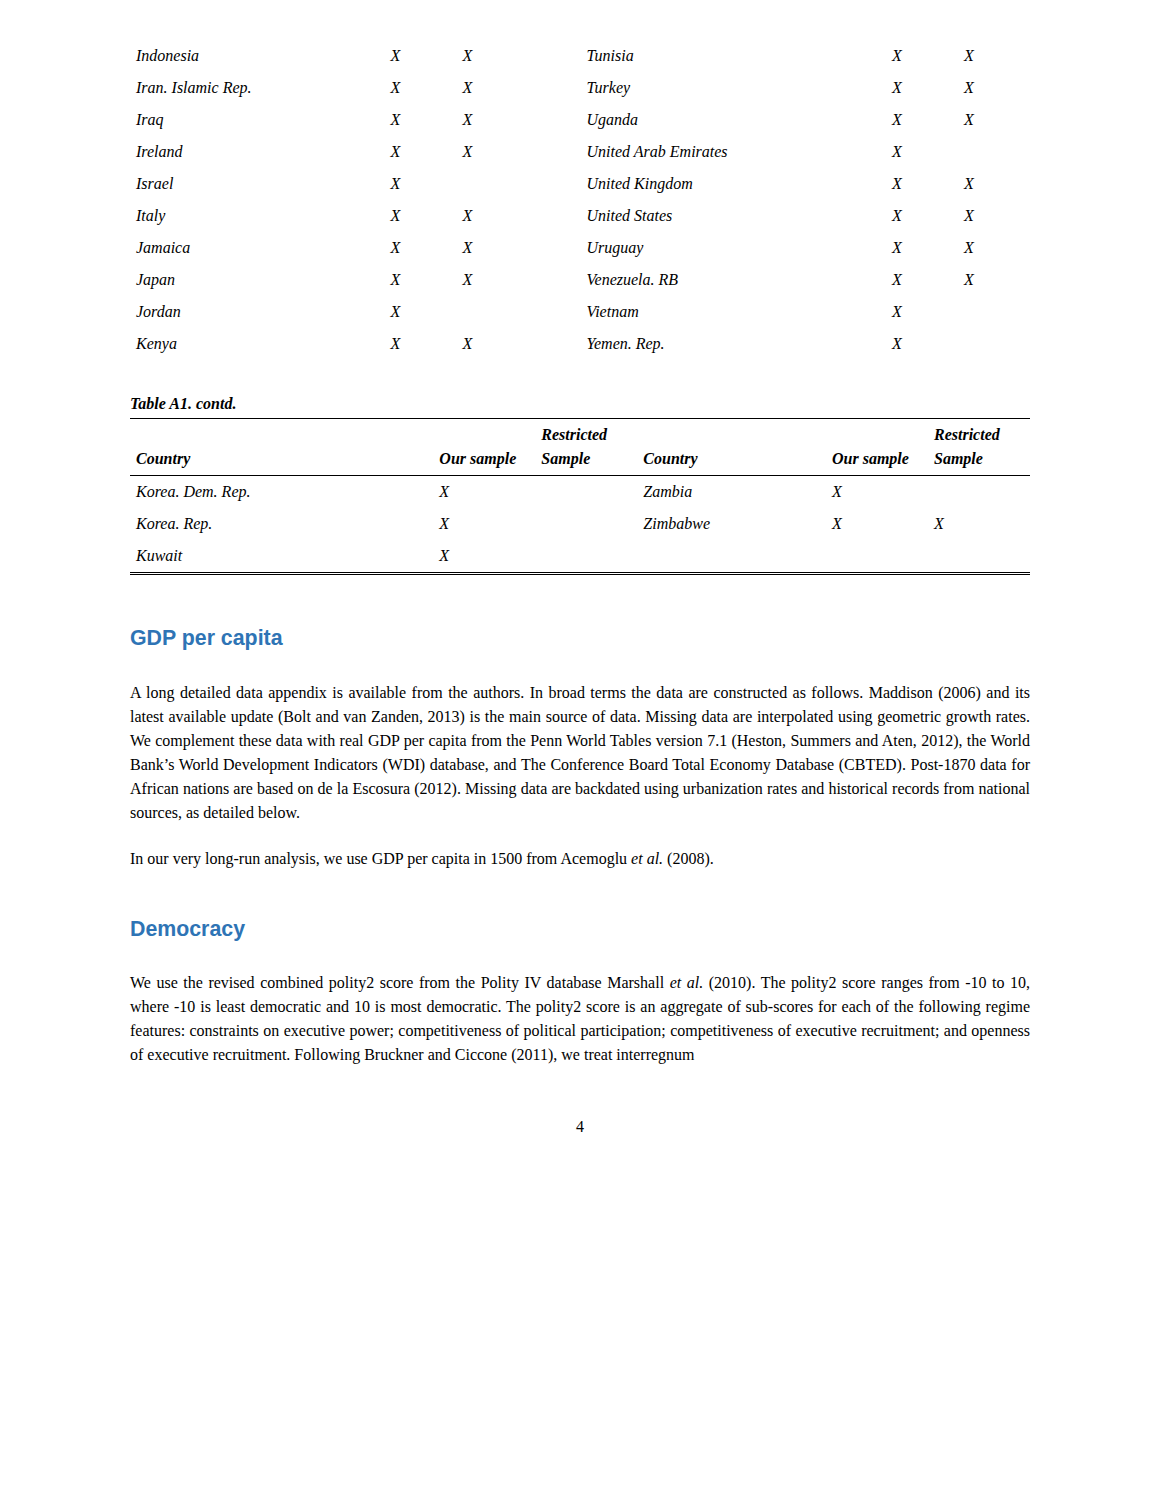| Indonesia | X | X | | Tunisia | X | X |
| Iran. Islamic Rep. | X | X | | Turkey | X | X |
| Iraq | X | X | | Uganda | X | X |
| Ireland | X | X | | United Arab Emirates | X | |
| Israel | X | | | United Kingdom | X | X |
| Italy | X | X | | United States | X | X |
| Jamaica | X | X | | Uruguay | X | X |
| Japan | X | X | | Venezuela. RB | X | X |
| Jordan | X | | | Vietnam | X | |
| Kenya | X | X | | Yemen. Rep. | X | |
Table A1. contd.
| Country | Our sample | Restricted Sample | Country | Our sample | Restricted Sample |
| --- | --- | --- | --- | --- | --- |
| Korea. Dem. Rep. | X | | Zambia | X | |
| Korea. Rep. | X | | Zimbabwe | X | X |
| Kuwait | X | | | | |
GDP per capita
A long detailed data appendix is available from the authors. In broad terms the data are constructed as follows. Maddison (2006) and its latest available update (Bolt and van Zanden, 2013) is the main source of data. Missing data are interpolated using geometric growth rates. We complement these data with real GDP per capita from the Penn World Tables version 7.1 (Heston, Summers and Aten, 2012), the World Bank’s World Development Indicators (WDI) database, and The Conference Board Total Economy Database (CBTED). Post-1870 data for African nations are based on de la Escosura (2012). Missing data are backdated using urbanization rates and historical records from national sources, as detailed below.
In our very long-run analysis, we use GDP per capita in 1500 from Acemoglu et al. (2008).
Democracy
We use the revised combined polity2 score from the Polity IV database Marshall et al. (2010). The polity2 score ranges from -10 to 10, where -10 is least democratic and 10 is most democratic. The polity2 score is an aggregate of sub-scores for each of the following regime features: constraints on executive power; competitiveness of political participation; competitiveness of executive recruitment; and openness of executive recruitment. Following Bruckner and Ciccone (2011), we treat interregnum
4